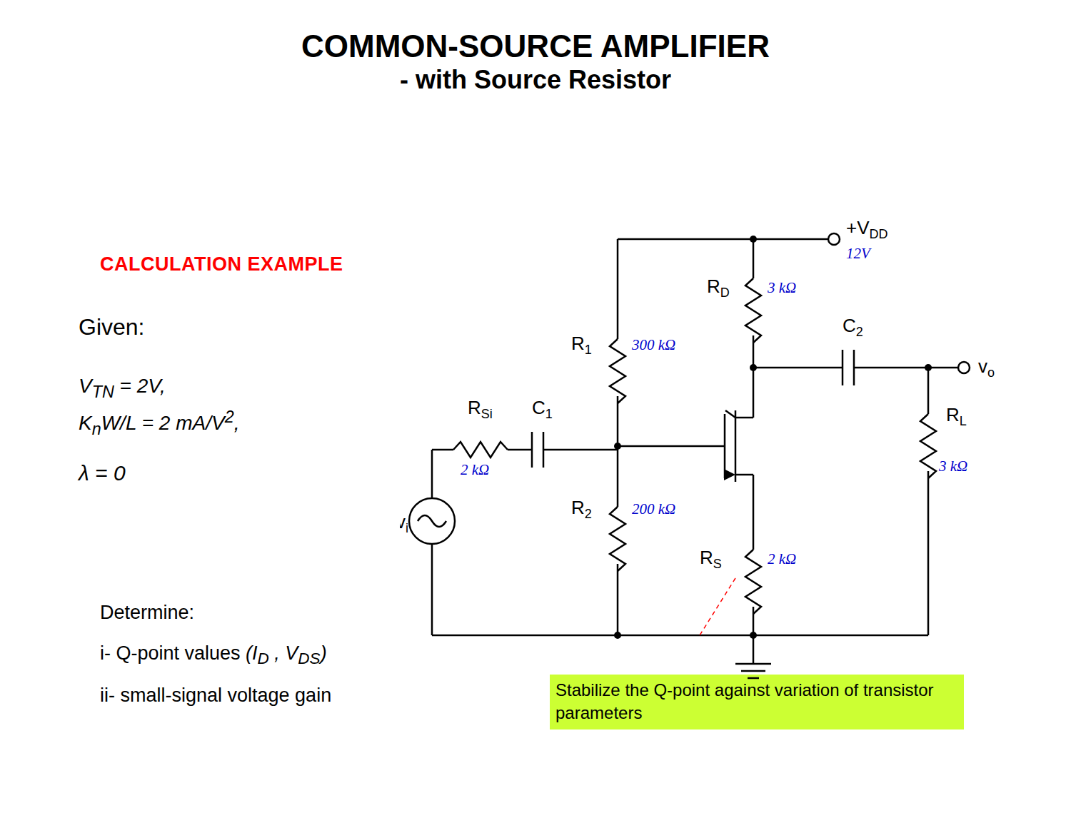COMMON-SOURCE AMPLIFIER - with Source Resistor
CALCULATION EXAMPLE
Given:
VTN = 2V,
KnW/L = 2 mA/V2, λ = 0
Determine:
i- Q-point values (ID , VDS)
ii- small-signal voltage gain
Stabilize the Q-point against variation of transistor parameters
+VDD 12V RD 3 kΩ C2 R1 300 kΩ RSi 2 kΩ C1 R2 200 kΩ RS 2 kΩ RL 3 kΩ vo vi